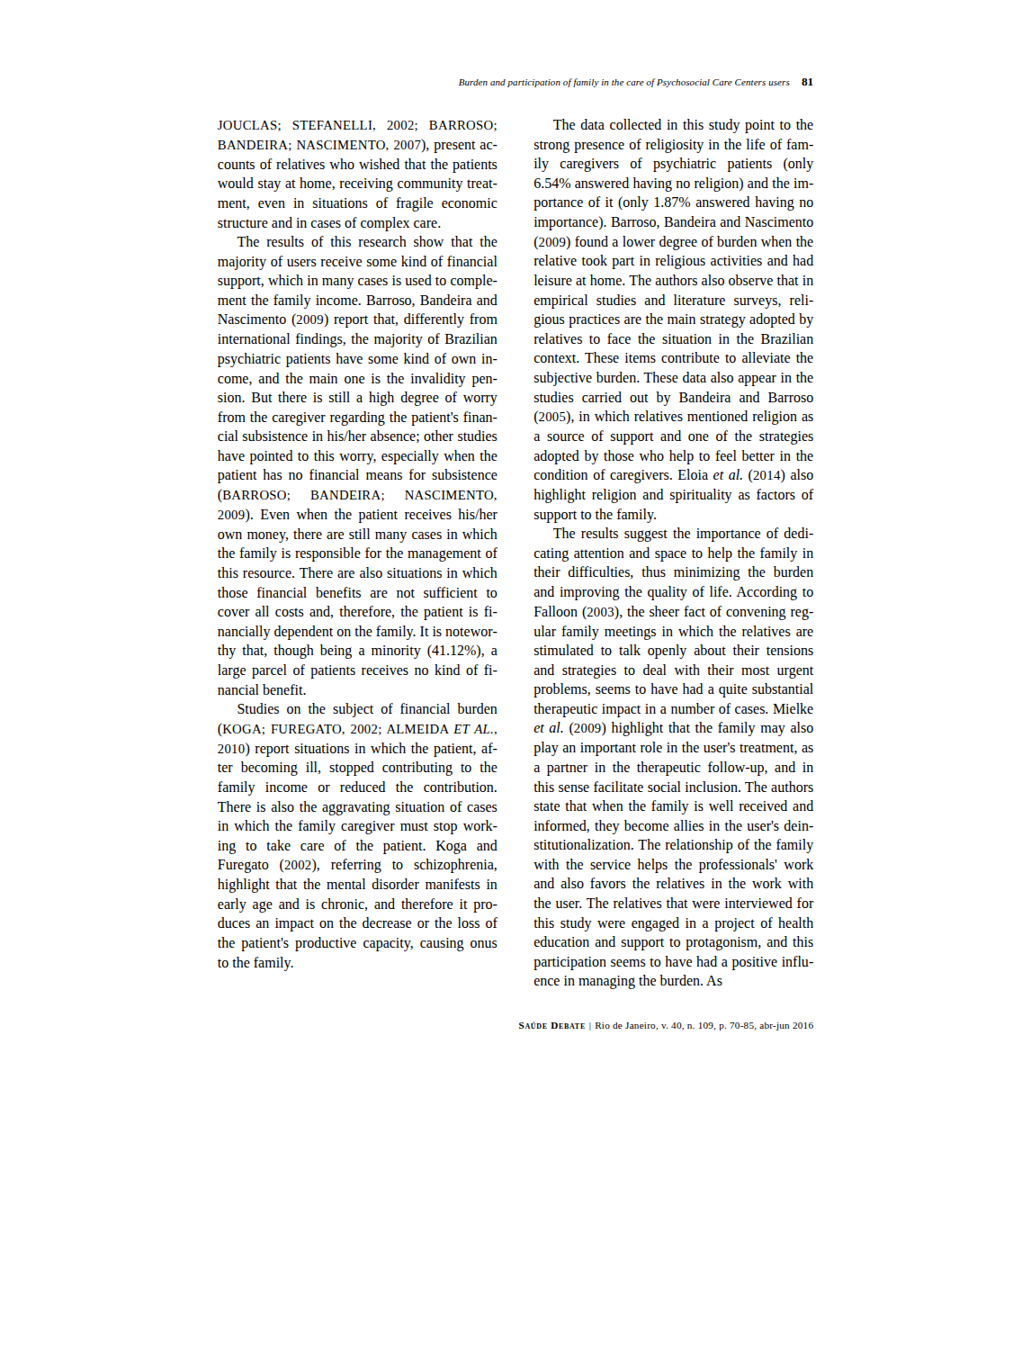Burden and participation of family in the care of Psychosocial Care Centers users 81
JOUCLAS; STEFANELLI, 2002; BARROSO; BANDEIRA; NASCIMENTO, 2007), present accounts of relatives who wished that the patients would stay at home, receiving community treatment, even in situations of fragile economic structure and in cases of complex care.
The results of this research show that the majority of users receive some kind of financial support, which in many cases is used to complement the family income. Barroso, Bandeira and Nascimento (2009) report that, differently from international findings, the majority of Brazilian psychiatric patients have some kind of own income, and the main one is the invalidity pension. But there is still a high degree of worry from the caregiver regarding the patient's financial subsistence in his/her absence; other studies have pointed to this worry, especially when the patient has no financial means for subsistence (BARROSO; BANDEIRA; NASCIMENTO, 2009). Even when the patient receives his/her own money, there are still many cases in which the family is responsible for the management of this resource. There are also situations in which those financial benefits are not sufficient to cover all costs and, therefore, the patient is financially dependent on the family. It is noteworthy that, though being a minority (41.12%), a large parcel of patients receives no kind of financial benefit.
Studies on the subject of financial burden (KOGA; FUREGATO, 2002; ALMEIDA ET AL., 2010) report situations in which the patient, after becoming ill, stopped contributing to the family income or reduced the contribution. There is also the aggravating situation of cases in which the family caregiver must stop working to take care of the patient. Koga and Furegato (2002), referring to schizophrenia, highlight that the mental disorder manifests in early age and is chronic, and therefore it produces an impact on the decrease or the loss of the patient's productive capacity, causing onus to the family.
The data collected in this study point to the strong presence of religiosity in the life of family caregivers of psychiatric patients (only 6.54% answered having no religion) and the importance of it (only 1.87% answered having no importance). Barroso, Bandeira and Nascimento (2009) found a lower degree of burden when the relative took part in religious activities and had leisure at home. The authors also observe that in empirical studies and literature surveys, religious practices are the main strategy adopted by relatives to face the situation in the Brazilian context. These items contribute to alleviate the subjective burden. These data also appear in the studies carried out by Bandeira and Barroso (2005), in which relatives mentioned religion as a source of support and one of the strategies adopted by those who help to feel better in the condition of caregivers. Eloia et al. (2014) also highlight religion and spirituality as factors of support to the family.
The results suggest the importance of dedicating attention and space to help the family in their difficulties, thus minimizing the burden and improving the quality of life. According to Falloon (2003), the sheer fact of convening regular family meetings in which the relatives are stimulated to talk openly about their tensions and strategies to deal with their most urgent problems, seems to have had a quite substantial therapeutic impact in a number of cases. Mielke et al. (2009) highlight that the family may also play an important role in the user's treatment, as a partner in the therapeutic follow-up, and in this sense facilitate social inclusion. The authors state that when the family is well received and informed, they become allies in the user's deinstitutionalization. The relationship of the family with the service helps the professionals' work and also favors the relatives in the work with the user. The relatives that were interviewed for this study were engaged in a project of health education and support to protagonism, and this participation seems to have had a positive influence in managing the burden. As
Saúde Debate|Rio de Janeiro, v. 40, n. 109, p. 70-85, abr-jun 2016